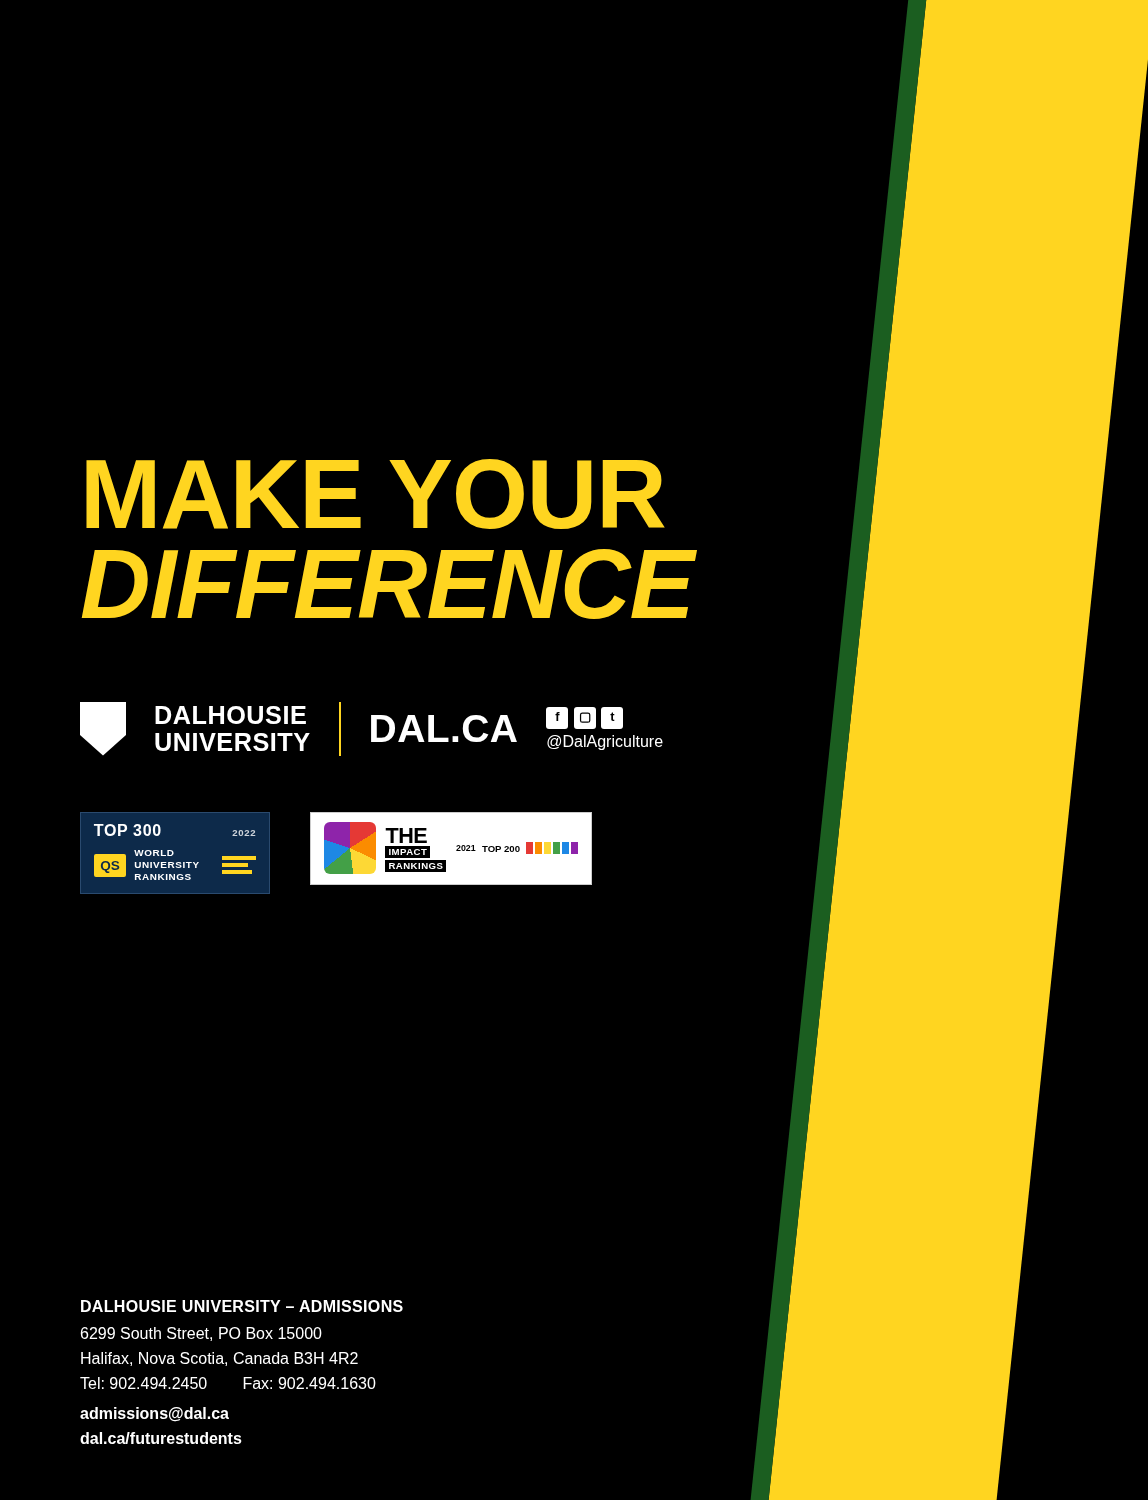Make Your Difference
Dalhousie
University
DAL.CA
f ▢ t
@DalAgriculture
TOP 300 2022
QS WORLD
UNIVERSITY
RANKINGS
THE IMPACT RANKINGS
2021 TOP 200
Dalhousie University – Admissions
6299 South Street, PO Box 15000
Halifax, Nova Scotia, Canada B3H 4R2
Tel: 902.494.2450
Fax: 902.494.1630
admissions@dal.ca dal.ca/futurestudents